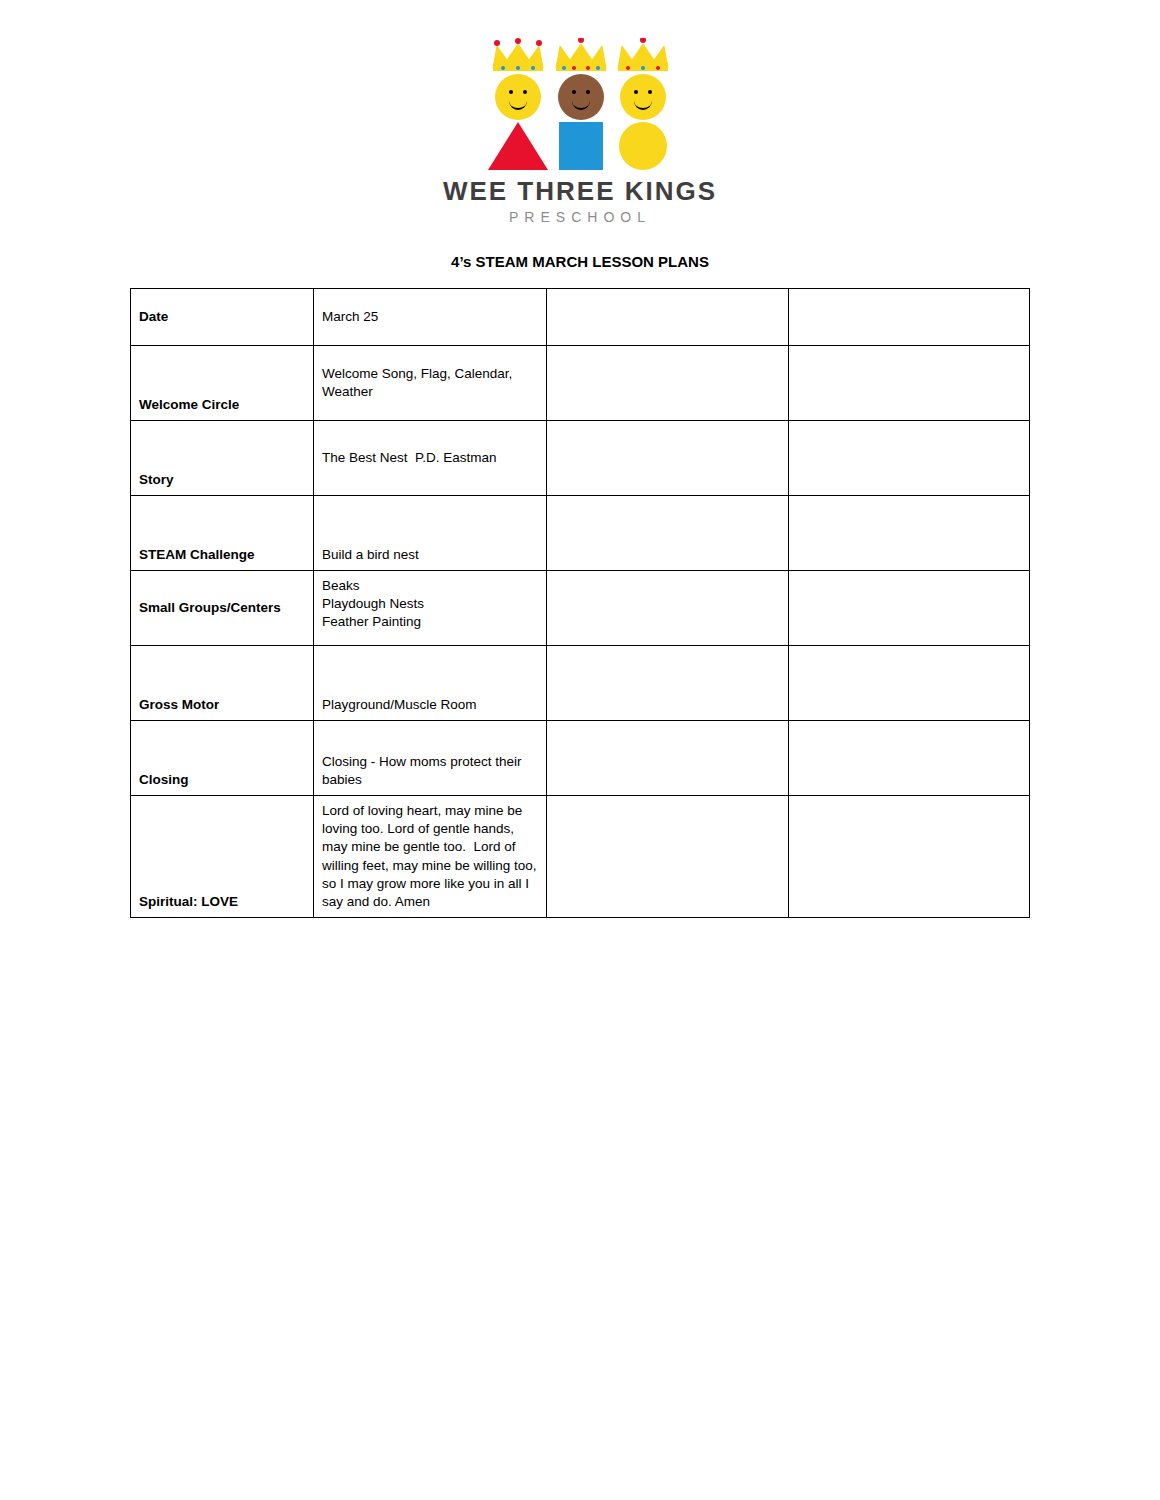WEE THREE KINGS
PRESCHOOL
4’s STEAM MARCH LESSON PLANS
| Date | March 25 | | |
| Welcome Circle | Welcome Song, Flag, Calendar, Weather | | |
| Story | The Best Nest P.D. Eastman | | |
| STEAM Challenge | Build a bird nest | | |
| Small Groups/Centers | Beaks Playdough Nests Feather Painting | | |
| Gross Motor | Playground/Muscle Room | | |
| Closing | Closing - How moms protect their babies | | |
| Spiritual: LOVE | Lord of loving heart, may mine be loving too. Lord of gentle hands, may mine be gentle too. Lord of willing feet, may mine be willing too, so I may grow more like you in all I say and do. Amen | | |